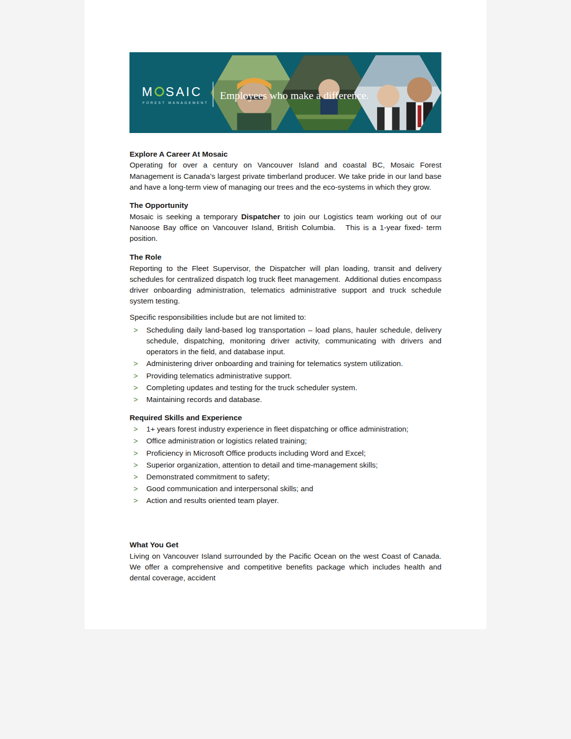M SAIC FOREST MANAGEMENT Employees who make a difference.
Explore A Career At Mosaic
Operating for over a century on Vancouver Island and coastal BC, Mosaic Forest Management is Canada’s largest private timberland producer. We take pride in our land base and have a long-term view of managing our trees and the eco-systems in which they grow.
The Opportunity
Mosaic is seeking a temporary Dispatcher to join our Logistics team working out of our Nanoose Bay office on Vancouver Island, British Columbia. This is a 1-year fixed- term position.
The Role
Reporting to the Fleet Supervisor, the Dispatcher will plan loading, transit and delivery schedules for centralized dispatch log truck fleet management. Additional duties encompass driver onboarding administration, telematics administrative support and truck schedule system testing.
Specific responsibilities include but are not limited to:
Scheduling daily land-based log transportation – load plans, hauler schedule, delivery schedule, dispatching, monitoring driver activity, communicating with drivers and operators in the field, and database input.
Administering driver onboarding and training for telematics system utilization.
Providing telematics administrative support.
Completing updates and testing for the truck scheduler system.
Maintaining records and database.
Required Skills and Experience
1+ years forest industry experience in fleet dispatching or office administration;
Office administration or logistics related training;
Proficiency in Microsoft Office products including Word and Excel;
Superior organization, attention to detail and time-management skills;
Demonstrated commitment to safety;
Good communication and interpersonal skills; and
Action and results oriented team player.
What You Get
Living on Vancouver Island surrounded by the Pacific Ocean on the west Coast of Canada. We offer a comprehensive and competitive benefits package which includes health and dental coverage, accident